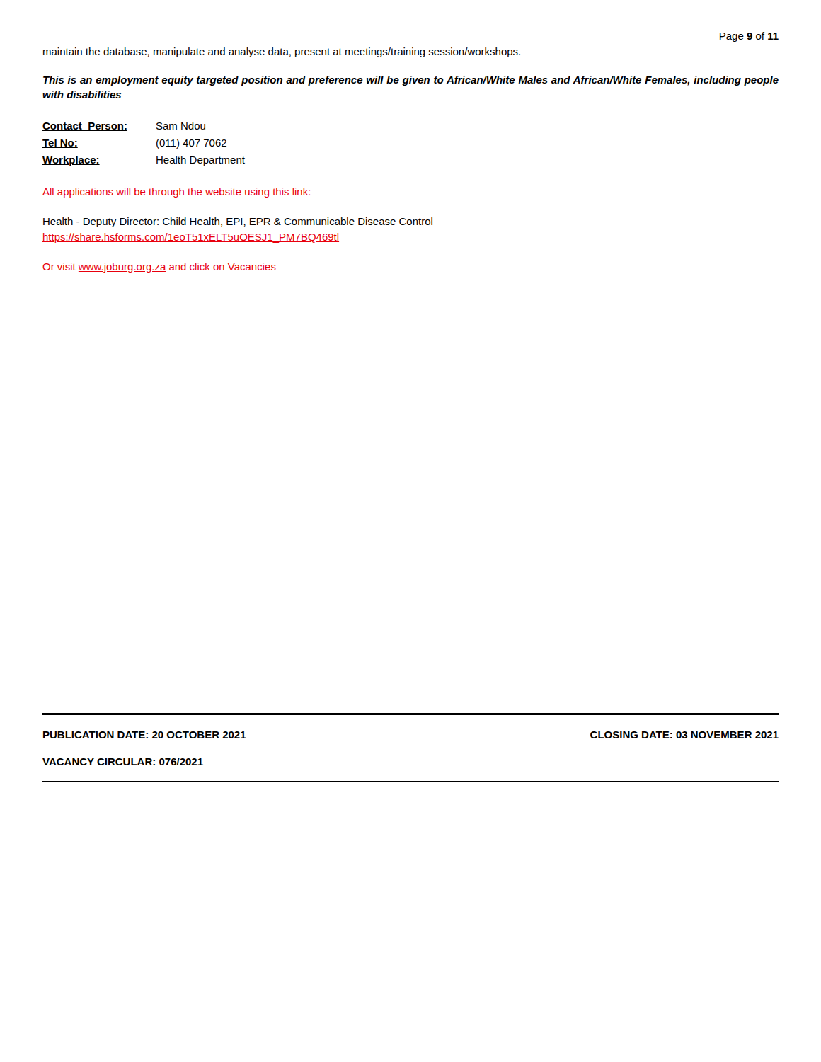Page 9 of 11
maintain the database, manipulate and analyse data, present at meetings/training session/workshops.
This is an employment equity targeted position and preference will be given to African/White Males and African/White Females, including people with disabilities
| Contact Person: | Sam Ndou |
| Tel No: | (011) 407 7062 |
| Workplace: | Health Department |
All applications will be through the website using this link:
Health - Deputy Director: Child Health, EPI, EPR & Communicable Disease Control
https://share.hsforms.com/1eoT51xELT5uOESJ1_PM7BQ469tl
Or visit www.joburg.org.za and click on Vacancies
PUBLICATION DATE: 20 OCTOBER 2021 CLOSING DATE: 03 NOVEMBER 2021
VACANCY CIRCULAR: 076/2021